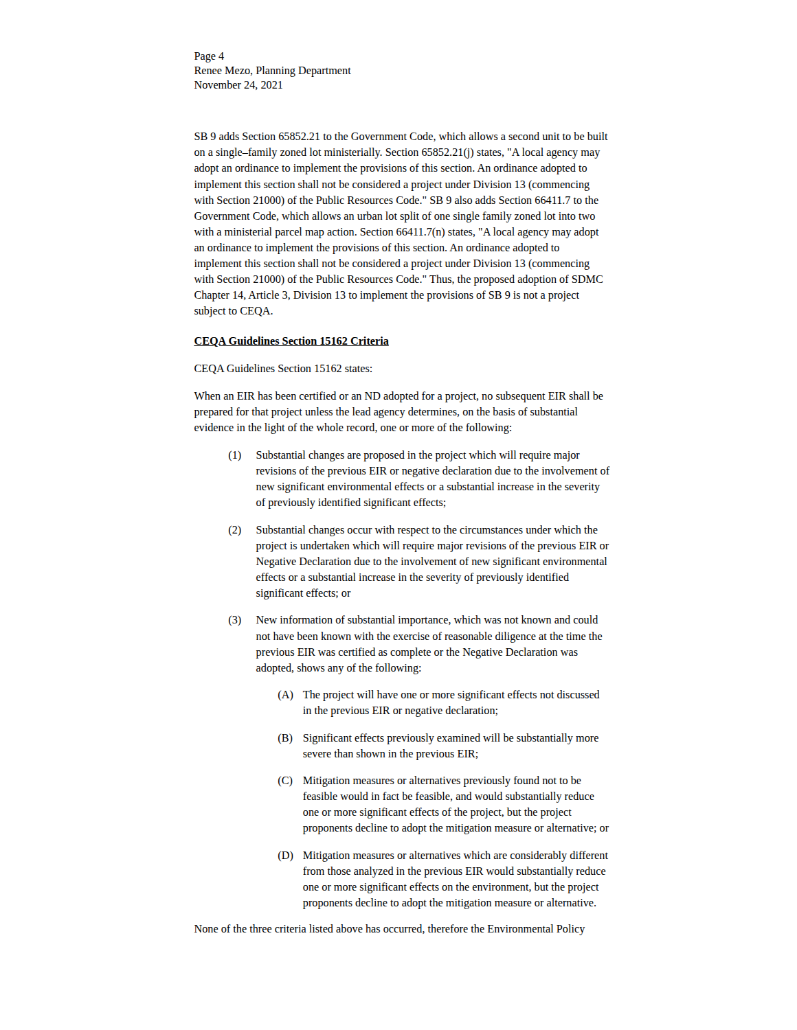Page 4
Renee Mezo, Planning Department
November 24, 2021
SB 9 adds Section 65852.21 to the Government Code, which allows a second unit to be built on a single–family zoned lot ministerially. Section 65852.21(j) states, "A local agency may adopt an ordinance to implement the provisions of this section. An ordinance adopted to implement this section shall not be considered a project under Division 13 (commencing with Section 21000) of the Public Resources Code." SB 9 also adds Section 66411.7 to the Government Code, which allows an urban lot split of one single family zoned lot into two with a ministerial parcel map action. Section 66411.7(n) states, "A local agency may adopt an ordinance to implement the provisions of this section. An ordinance adopted to implement this section shall not be considered a project under Division 13 (commencing with Section 21000) of the Public Resources Code." Thus, the proposed adoption of SDMC Chapter 14, Article 3, Division 13 to implement the provisions of SB 9 is not a project subject to CEQA.
CEQA Guidelines Section 15162 Criteria
CEQA Guidelines Section 15162 states:
When an EIR has been certified or an ND adopted for a project, no subsequent EIR shall be prepared for that project unless the lead agency determines, on the basis of substantial evidence in the light of the whole record, one or more of the following:
Substantial changes are proposed in the project which will require major revisions of the previous EIR or negative declaration due to the involvement of new significant environmental effects or a substantial increase in the severity of previously identified significant effects;
Substantial changes occur with respect to the circumstances under which the project is undertaken which will require major revisions of the previous EIR or Negative Declaration due to the involvement of new significant environmental effects or a substantial increase in the severity of previously identified significant effects; or
New information of substantial importance, which was not known and could not have been known with the exercise of reasonable diligence at the time the previous EIR was certified as complete or the Negative Declaration was adopted, shows any of the following:
The project will have one or more significant effects not discussed in the previous EIR or negative declaration;
Significant effects previously examined will be substantially more severe than shown in the previous EIR;
Mitigation measures or alternatives previously found not to be feasible would in fact be feasible, and would substantially reduce one or more significant effects of the project, but the project proponents decline to adopt the mitigation measure or alternative; or
Mitigation measures or alternatives which are considerably different from those analyzed in the previous EIR would substantially reduce one or more significant effects on the environment, but the project proponents decline to adopt the mitigation measure or alternative.
None of the three criteria listed above has occurred, therefore the Environmental Policy